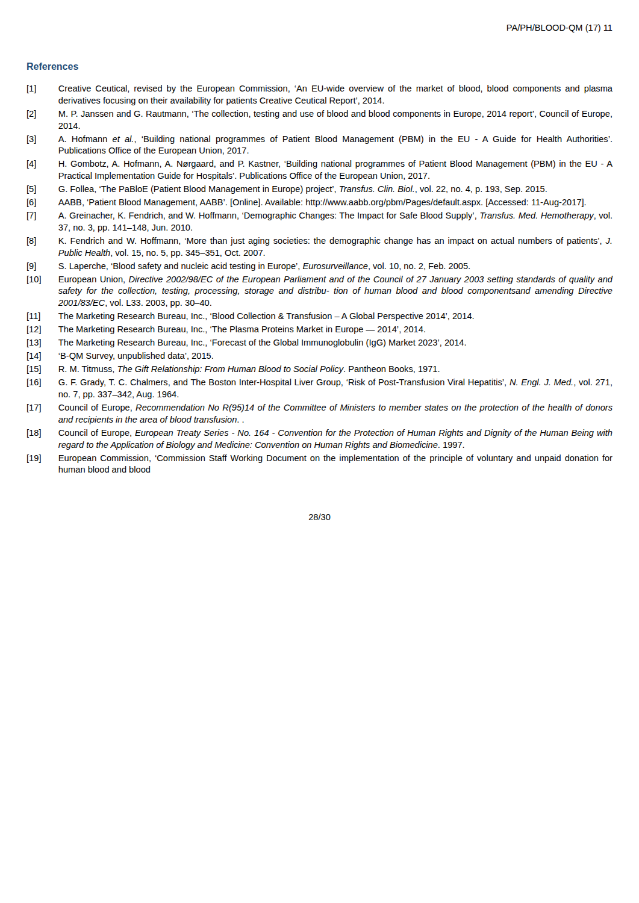PA/PH/BLOOD-QM (17) 11
References
Creative Ceutical, revised by the European Commission, ‘An EU-wide overview of the market of blood, blood components and plasma derivatives focusing on their availability for patients Creative Ceutical Report’, 2014.
M. P. Janssen and G. Rautmann, ‘The collection, testing and use of blood and blood components in Europe, 2014 report’, Council of Europe, 2014.
A. Hofmann et al., ‘Building national programmes of Patient Blood Management (PBM) in the EU - A Guide for Health Authorities’. Publications Office of the European Union, 2017.
H. Gombotz, A. Hofmann, A. Nørgaard, and P. Kastner, ‘Building national programmes of Patient Blood Management (PBM) in the EU - A Practical Implementation Guide for Hospitals’. Publications Office of the European Union, 2017.
G. Follea, ‘The PaBloE (Patient Blood Management in Europe) project’, Transfus. Clin. Biol., vol. 22, no. 4, p. 193, Sep. 2015.
AABB, ‘Patient Blood Management, AABB’. [Online]. Available: http://www.aabb.org/pbm/Pages/default.aspx. [Accessed: 11-Aug-2017].
A. Greinacher, K. Fendrich, and W. Hoffmann, ‘Demographic Changes: The Impact for Safe Blood Supply’, Transfus. Med. Hemotherapy, vol. 37, no. 3, pp. 141–148, Jun. 2010.
K. Fendrich and W. Hoffmann, ‘More than just aging societies: the demographic change has an impact on actual numbers of patients’, J. Public Health, vol. 15, no. 5, pp. 345–351, Oct. 2007.
S. Laperche, ‘Blood safety and nucleic acid testing in Europe’, Eurosurveillance, vol. 10, no. 2, Feb. 2005.
European Union, Directive 2002/98/EC of the European Parliament and of the Council of 27 January 2003 setting standards of quality and safety for the collection, testing, processing, storage and distribu- tion of human blood and blood componentsand amending Directive 2001/83/EC, vol. L33. 2003, pp. 30–40.
The Marketing Research Bureau, Inc., ‘Blood Collection & Transfusion – A Global Perspective 2014’, 2014.
The Marketing Research Bureau, Inc., ‘The Plasma Proteins Market in Europe — 2014’, 2014.
The Marketing Research Bureau, Inc., ‘Forecast of the Global Immunoglobulin (IgG) Market 2023’, 2014.
‘B-QM Survey, unpublished data’, 2015.
R. M. Titmuss, The Gift Relationship: From Human Blood to Social Policy. Pantheon Books, 1971.
G. F. Grady, T. C. Chalmers, and The Boston Inter-Hospital Liver Group, ‘Risk of Post-Transfusion Viral Hepatitis’, N. Engl. J. Med., vol. 271, no. 7, pp. 337–342, Aug. 1964.
Council of Europe, Recommendation No R(95)14 of the Committee of Ministers to member states on the protection of the health of donors and recipients in the area of blood transfusion. .
Council of Europe, European Treaty Series - No. 164 - Convention for the Protection of Human Rights and Dignity of the Human Being with regard to the Application of Biology and Medicine: Convention on Human Rights and Biomedicine. 1997.
European Commission, ‘Commission Staff Working Document on the implementation of the principle of voluntary and unpaid donation for human blood and blood
28/30